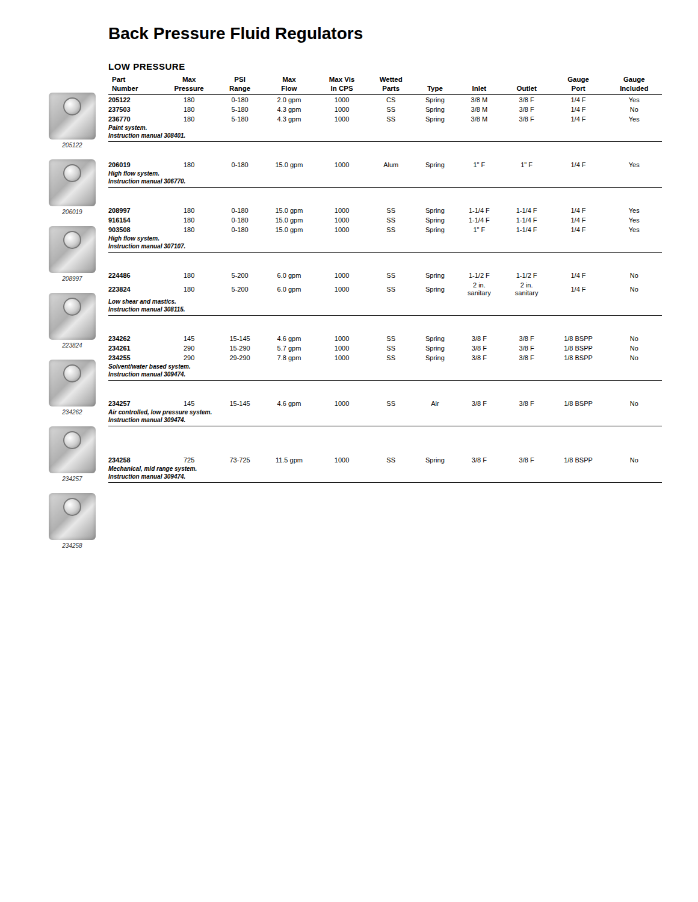Back Pressure Fluid Regulators
205122
206019
208997
223824
234262
234257
234258
LOW PRESSURE
| Part | Max | PSI | Max | Max Vis | Wetted | | | | Gauge | Gauge |
| --- | --- | --- | --- | --- | --- | --- | --- | --- | --- | --- |
| Number | Pressure | Range | Flow | In CPS | Parts | Type | Inlet | Outlet | Port | Included |
| 205122 | 180 | 0-180 | 2.0 gpm | 1000 | CS | Spring | 3/8 M | 3/8 F | 1/4 F | Yes |
| 237503 | 180 | 5-180 | 4.3 gpm | 1000 | SS | Spring | 3/8 M | 3/8 F | 1/4 F | No |
| 236770 | 180 | 5-180 | 4.3 gpm | 1000 | SS | Spring | 3/8 M | 3/8 F | 1/4 F | Yes |
| Paint system. |
| Instruction manual 308401. |
| 206019 | 180 | 0-180 | 15.0 gpm | 1000 | Alum | Spring | 1" F | 1" F | 1/4 F | Yes |
| High flow system. |
| Instruction manual 306770. |
| 208997 | 180 | 0-180 | 15.0 gpm | 1000 | SS | Spring | 1-1/4 F | 1-1/4 F | 1/4 F | Yes |
| 916154 | 180 | 0-180 | 15.0 gpm | 1000 | SS | Spring | 1-1/4 F | 1-1/4 F | 1/4 F | Yes |
| 903508 | 180 | 0-180 | 15.0 gpm | 1000 | SS | Spring | 1" F | 1-1/4 F | 1/4 F | Yes |
| High flow system. |
| Instruction manual 307107. |
| 224486 | 180 | 5-200 | 6.0 gpm | 1000 | SS | Spring | 1-1/2 F | 1-1/2 F | 1/4 F | No |
| 223824 | 180 | 5-200 | 6.0 gpm | 1000 | SS | Spring | 2 in. sanitary | 2 in. sanitary | 1/4 F | No |
| Low shear and mastics. |
| Instruction manual 308115. |
| 234262 | 145 | 15-145 | 4.6 gpm | 1000 | SS | Spring | 3/8 F | 3/8 F | 1/8 BSPP | No |
| 234261 | 290 | 15-290 | 5.7 gpm | 1000 | SS | Spring | 3/8 F | 3/8 F | 1/8 BSPP | No |
| 234255 | 290 | 29-290 | 7.8 gpm | 1000 | SS | Spring | 3/8 F | 3/8 F | 1/8 BSPP | No |
| Solvent/water based system. |
| Instruction manual 309474. |
| 234257 | 145 | 15-145 | 4.6 gpm | 1000 | SS | Air | 3/8 F | 3/8 F | 1/8 BSPP | No |
| Air controlled, low pressure system. |
| Instruction manual 309474. |
| 234258 | 725 | 73-725 | 11.5 gpm | 1000 | SS | Spring | 3/8 F | 3/8 F | 1/8 BSPP | No |
| Mechanical, mid range system. |
| Instruction manual 309474. |